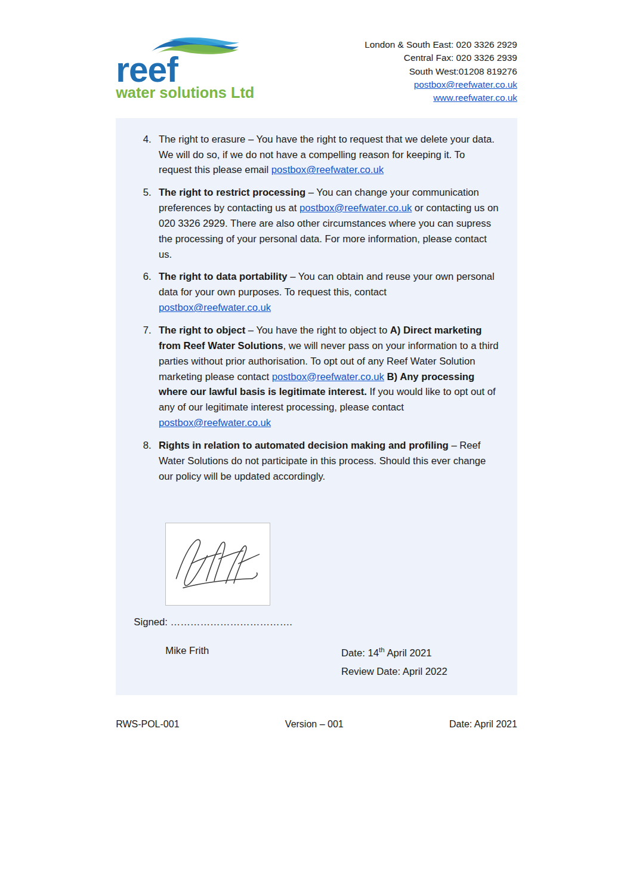reef
water solutions Ltd
London & South East: 020 3326 2929
Central Fax: 020 3326 2939
South West:01208 819276
postbox@reefwater.co.uk
www.reefwater.co.uk
The right to erasure – You have the right to request that we delete your data. We will do so, if we do not have a compelling reason for keeping it. To request this please email postbox@reefwater.co.uk
The right to restrict processing – You can change your communication preferences by contacting us at postbox@reefwater.co.uk or contacting us on 020 3326 2929. There are also other circumstances where you can supress the processing of your personal data. For more information, please contact us.
The right to data portability – You can obtain and reuse your own personal data for your own purposes. To request this, contact postbox@reefwater.co.uk
The right to object – You have the right to object to A) Direct marketing from Reef Water Solutions, we will never pass on your information to a third parties without prior authorisation. To opt out of any Reef Water Solution marketing please contact postbox@reefwater.co.uk B) Any processing where our lawful basis is legitimate interest. If you would like to opt out of any of our legitimate interest processing, please contact postbox@reefwater.co.uk
Rights in relation to automated decision making and profiling – Reef Water Solutions do not participate in this process. Should this ever change our policy will be updated accordingly.
Signed: ……………………………….
Mike Frith
Date: 14th April 2021
Review Date: April 2022
RWS-POL-001
Version – 001
Date: April 2021